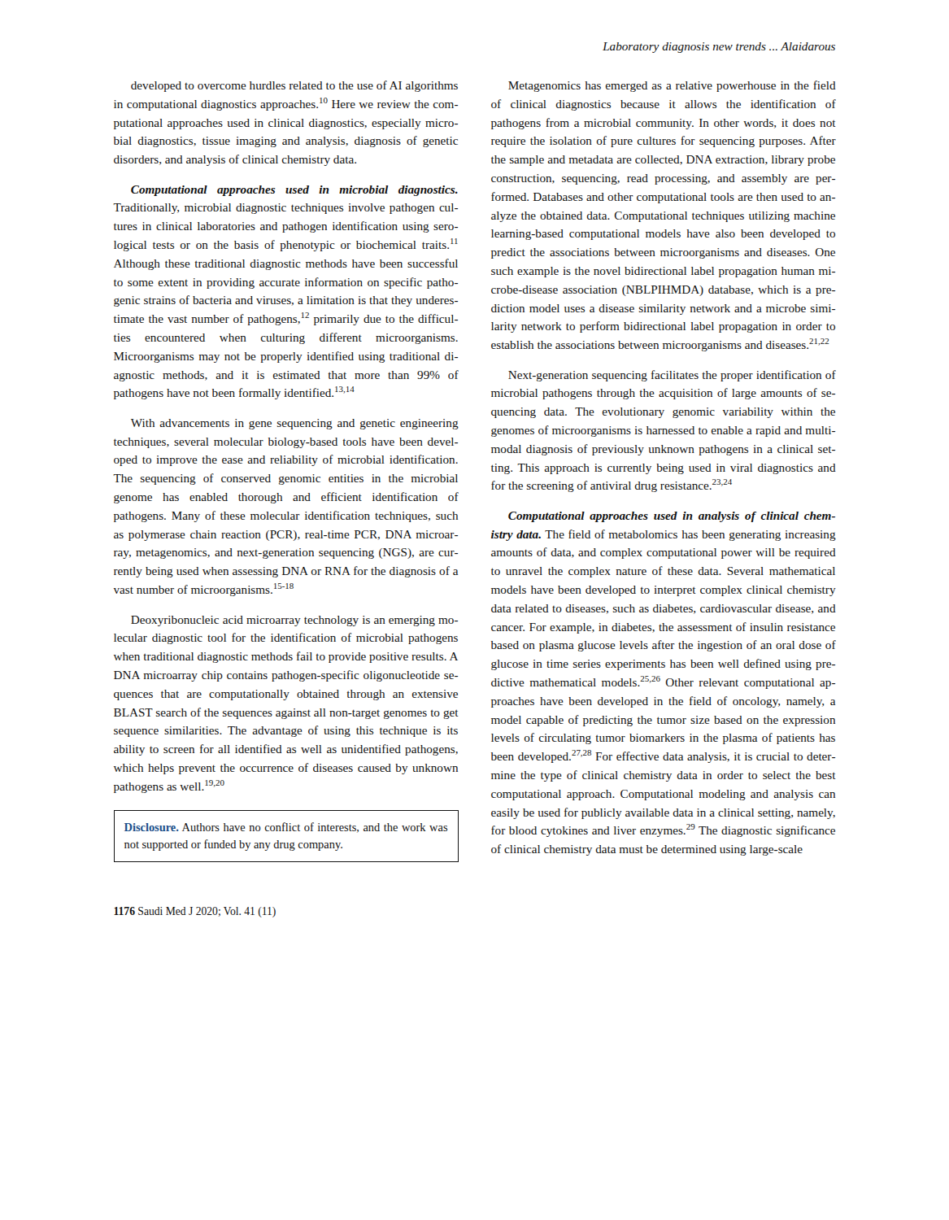Laboratory diagnosis new trends ... Alaidarous
developed to overcome hurdles related to the use of AI algorithms in computational diagnostics approaches.10 Here we review the computational approaches used in clinical diagnostics, especially microbial diagnostics, tissue imaging and analysis, diagnosis of genetic disorders, and analysis of clinical chemistry data.
Computational approaches used in microbial diagnostics. Traditionally, microbial diagnostic techniques involve pathogen cultures in clinical laboratories and pathogen identification using serological tests or on the basis of phenotypic or biochemical traits.11 Although these traditional diagnostic methods have been successful to some extent in providing accurate information on specific pathogenic strains of bacteria and viruses, a limitation is that they underestimate the vast number of pathogens,12 primarily due to the difficulties encountered when culturing different microorganisms. Microorganisms may not be properly identified using traditional diagnostic methods, and it is estimated that more than 99% of pathogens have not been formally identified.13,14
With advancements in gene sequencing and genetic engineering techniques, several molecular biology-based tools have been developed to improve the ease and reliability of microbial identification. The sequencing of conserved genomic entities in the microbial genome has enabled thorough and efficient identification of pathogens. Many of these molecular identification techniques, such as polymerase chain reaction (PCR), real-time PCR, DNA microarray, metagenomics, and next-generation sequencing (NGS), are currently being used when assessing DNA or RNA for the diagnosis of a vast number of microorganisms.15-18
Deoxyribonucleic acid microarray technology is an emerging molecular diagnostic tool for the identification of microbial pathogens when traditional diagnostic methods fail to provide positive results. A DNA microarray chip contains pathogen-specific oligonucleotide sequences that are computationally obtained through an extensive BLAST search of the sequences against all non-target genomes to get sequence similarities. The advantage of using this technique is its ability to screen for all identified as well as unidentified pathogens, which helps prevent the occurrence of diseases caused by unknown pathogens as well.19,20
Disclosure. Authors have no conflict of interests, and the work was not supported or funded by any drug company.
Metagenomics has emerged as a relative powerhouse in the field of clinical diagnostics because it allows the identification of pathogens from a microbial community. In other words, it does not require the isolation of pure cultures for sequencing purposes. After the sample and metadata are collected, DNA extraction, library probe construction, sequencing, read processing, and assembly are performed. Databases and other computational tools are then used to analyze the obtained data. Computational techniques utilizing machine learning-based computational models have also been developed to predict the associations between microorganisms and diseases. One such example is the novel bidirectional label propagation human microbe-disease association (NBLPIHMDA) database, which is a prediction model uses a disease similarity network and a microbe similarity network to perform bidirectional label propagation in order to establish the associations between microorganisms and diseases.21,22
Next-generation sequencing facilitates the proper identification of microbial pathogens through the acquisition of large amounts of sequencing data. The evolutionary genomic variability within the genomes of microorganisms is harnessed to enable a rapid and multimodal diagnosis of previously unknown pathogens in a clinical setting. This approach is currently being used in viral diagnostics and for the screening of antiviral drug resistance.23,24
Computational approaches used in analysis of clinical chemistry data. The field of metabolomics has been generating increasing amounts of data, and complex computational power will be required to unravel the complex nature of these data. Several mathematical models have been developed to interpret complex clinical chemistry data related to diseases, such as diabetes, cardiovascular disease, and cancer. For example, in diabetes, the assessment of insulin resistance based on plasma glucose levels after the ingestion of an oral dose of glucose in time series experiments has been well defined using predictive mathematical models.25,26 Other relevant computational approaches have been developed in the field of oncology, namely, a model capable of predicting the tumor size based on the expression levels of circulating tumor biomarkers in the plasma of patients has been developed.27,28 For effective data analysis, it is crucial to determine the type of clinical chemistry data in order to select the best computational approach. Computational modeling and analysis can easily be used for publicly available data in a clinical setting, namely, for blood cytokines and liver enzymes.29 The diagnostic significance of clinical chemistry data must be determined using large-scale
1176 Saudi Med J 2020; Vol. 41 (11)